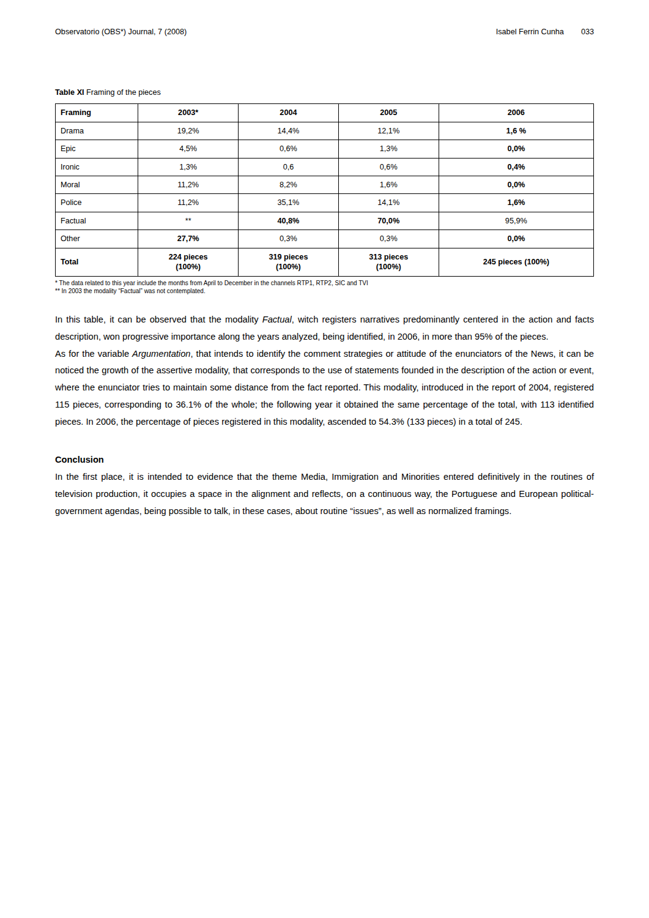Observatorio (OBS*) Journal, 7 (2008)
Isabel Ferrin Cunha 033
Table XI Framing of the pieces
| Framing | 2003* | 2004 | 2005 | 2006 |
| --- | --- | --- | --- | --- |
| Drama | 19,2% | 14,4% | 12,1% | 1,6 % |
| Epic | 4,5% | 0,6% | 1,3% | 0,0% |
| Ironic | 1,3% | 0,6 | 0,6% | 0,4% |
| Moral | 11,2% | 8,2% | 1,6% | 0,0% |
| Police | 11,2% | 35,1% | 14,1% | 1,6% |
| Factual | ** | 40,8% | 70,0% | 95,9% |
| Other | 27,7% | 0,3% | 0,3% | 0,0% |
| Total | 224 pieces (100%) | 319 pieces (100%) | 313 pieces (100%) | 245 pieces (100%) |
* The data related to this year include the months from April to December in the channels RTP1, RTP2, SIC and TVI
** In 2003 the modality “Factual” was not contemplated.
In this table, it can be observed that the modality Factual, witch registers narratives predominantly centered in the action and facts description, won progressive importance along the years analyzed, being identified, in 2006, in more than 95% of the pieces.
As for the variable Argumentation, that intends to identify the comment strategies or attitude of the enunciators of the News, it can be noticed the growth of the assertive modality, that corresponds to the use of statements founded in the description of the action or event, where the enunciator tries to maintain some distance from the fact reported. This modality, introduced in the report of 2004, registered 115 pieces, corresponding to 36.1% of the whole; the following year it obtained the same percentage of the total, with 113 identified pieces. In 2006, the percentage of pieces registered in this modality, ascended to 54.3% (133 pieces) in a total of 245.
Conclusion
In the first place, it is intended to evidence that the theme Media, Immigration and Minorities entered definitively in the routines of television production, it occupies a space in the alignment and reflects, on a continuous way, the Portuguese and European political-government agendas, being possible to talk, in these cases, about routine “issues”, as well as normalized framings.